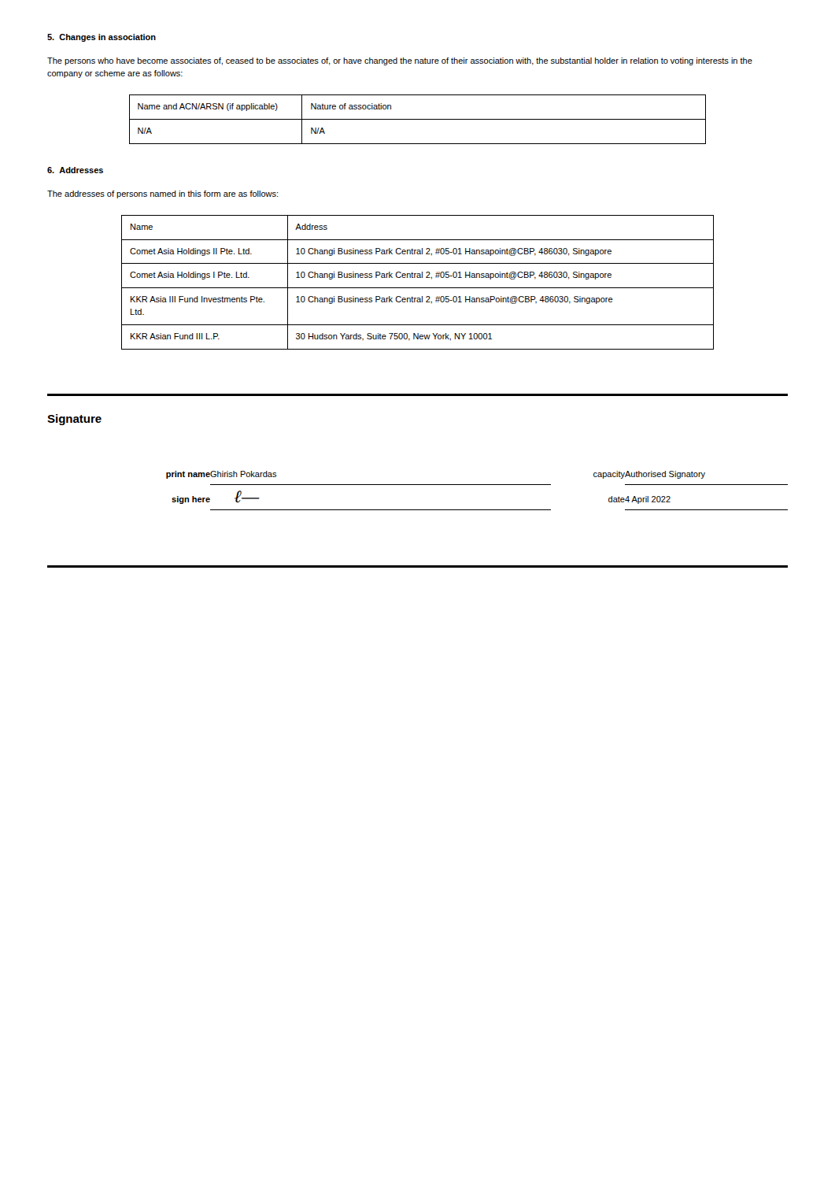5. Changes in association
The persons who have become associates of, ceased to be associates of, or have changed the nature of their association with, the substantial holder in relation to voting interests in the company or scheme are as follows:
| Name and ACN/ARSN (if applicable) | Nature of association |
| --- | --- |
| N/A | N/A |
6. Addresses
The addresses of persons named in this form are as follows:
| Name | Address |
| --- | --- |
| Comet Asia Holdings II Pte. Ltd. | 10 Changi Business Park Central 2, #05-01 Hansapoint@CBP, 486030, Singapore |
| Comet Asia Holdings I Pte. Ltd. | 10 Changi Business Park Central 2, #05-01 Hansapoint@CBP, 486030, Singapore |
| KKR Asia III Fund Investments Pte. Ltd. | 10 Changi Business Park Central 2, #05-01 HansaPoint@CBP, 486030, Singapore |
| KKR Asian Fund III L.P. | 30 Hudson Yards, Suite 7500, New York, NY 10001 |
Signature
| print name | Ghirish Pokardas | capacity | Authorised Signatory |
| sign here | ℓ— | date | 4 April 2022 |